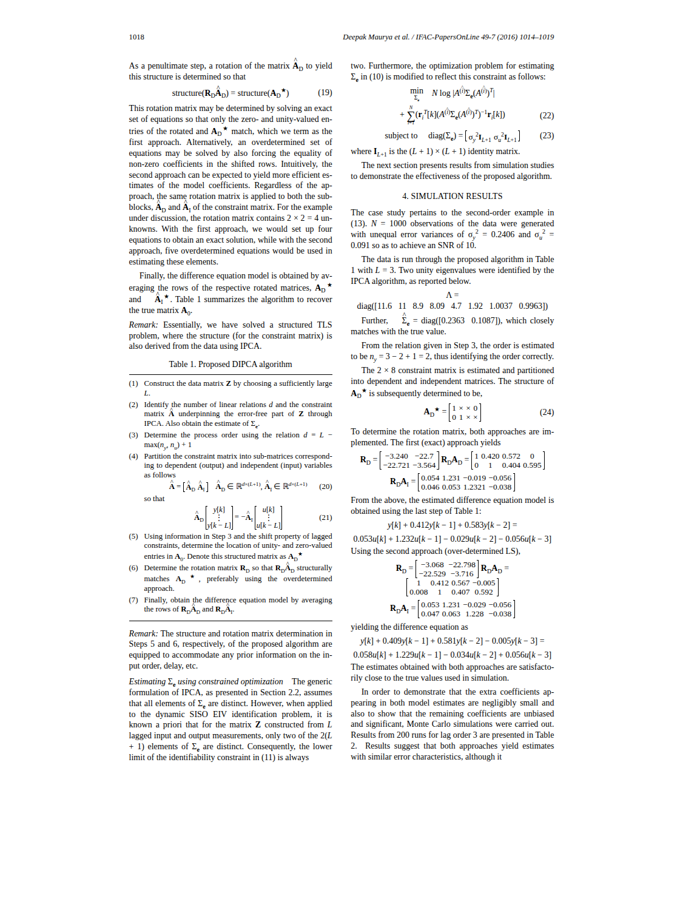1018 Deepak Maurya et al. / IFAC-PapersOnLine 49-7 (2016) 1014–1019
As a penultimate step, a rotation of the matrix AD to yield this structure is determined so that
structure(RDAD) = structure(AD★)
(19)
This rotation matrix may be determined by solving an exact set of equations so that only the zero- and unity-valued entries of the rotated and AD★ match, which we term as the first approach. Alternatively, an overdetermined set of equations may be solved by also forcing the equality of non-zero coefficients in the shifted rows. Intuitively, the second approach can be expected to yield more efficient estimates of the model coefficients. Regardless of the approach, the same rotation matrix is applied to both the sub-blocks, AD and AI of the constraint matrix. For the example under discussion, the rotation matrix contains 2 × 2 = 4 unknowns. With the first approach, we would set up four equations to obtain an exact solution, while with the second approach, five overdetermined equations would be used in estimating these elements.
Finally, the difference equation model is obtained by averaging the rows of the respective rotated matrices, AD★ and AI★. Table 1 summarizes the algorithm to recover the true matrix A0.
Remark: Essentially, we have solved a structured TLS problem, where the structure (for the constraint matrix) is also derived from the data using IPCA.
Table 1. Proposed DIPCA algorithm
Construct the data matrix Z by choosing a sufficiently large L.
Identify the number of linear relations d and the constraint matrix A underpinning the error-free part of Z through IPCA. Also obtain the estimate of Σe.
Determine the process order using the relation d = L − max(ny, nu) + 1
Partition the constraint matrix into sub-matrices corresponding to dependent (output) and independent (input) variables as follows
A =
| A D | A I |
AD ∈ ℝd×(L+1), AI ∈ ℝd×(L+1) (20)
so that
AD y[k]⋮y[k − L] = −AI u[k]⋮u[k − L] (21)
Using information in Step 3 and the shift property of lagged constraints, determine the location of unity- and zero-valued entries in A0. Denote this structured matrix as AD★
Determine the rotation matrix RD so that RDAD structurally matches AD★, preferably using the overdetermined approach.
Finally, obtain the difference equation model by averaging the rows of RDAD and RDAI.
Remark: The structure and rotation matrix determination in Steps 5 and 6, respectively, of the proposed algorithm are equipped to accommodate any prior information on the input order, delay, etc.
Estimating Σe using constrained optimization The generic formulation of IPCA, as presented in Section 2.2, assumes that all elements of Σe are distinct. However, when applied to the dynamic SISO EIV identification problem, it is known a priori that for the matrix Z constructed from L lagged input and output measurements, only two of the 2(L + 1) elements of Σe are distinct. Consequently, the lower limit of the identifiability constraint in (11) is always
two. Furthermore, the optimization problem for estimating Σe in (10) is modified to reflect this constraint as follows:
min Σe N log |A(i)Σe(A(i))T|
+ N∑i=1(riT[k](A(i)Σe(A(i))T)−1ri[k])
(22)
subject to diag(Σe) =
| σ y 2 I L +1 | σ u 2 I L +1 |
(23)
where IL+1 is the (L + 1) × (L + 1) identity matrix.
The next section presents results from simulation studies to demonstrate the effectiveness of the proposed algorithm.
4. Simulation Results
The case study pertains to the second-order example in (13). N = 1000 observations of the data were generated with unequal error variances of σy2 = 0.2406 and σu2 = 0.091 so as to achieve an SNR of 10.
The data is run through the proposed algorithm in Table 1 with L = 3. Two unity eigenvalues were identified by the IPCA algorithm, as reported below.
Λ = diag([11.6 11 8.9 8.09 4.7 1.92 1.0037 0.9963])
Further, Σe = diag([0.2363 0.1087]), which closely matches with the true value.
From the relation given in Step 3, the order is estimated to be ny = 3 − 2 + 1 = 2, thus identifying the order correctly.
The 2 × 8 constraint matrix is estimated and partitioned into dependent and independent matrices. The structure of AD★ is subsequently determined to be,
AD★ =
| 1 | × | × | 0 |
| 0 | 1 | × | × |
(24)
To determine the rotation matrix, both approaches are implemented. The first (exact) approach yields
RD =
| −3.240 | −22.7 |
| −22.721 | −3.564 |
RDAD =
| 1 | 0.420 | 0.572 | 0 |
| 0 | 1 | 0.404 | 0.595 |
RDAI =
| 0.054 | 1.231 | −0.019 | −0.056 |
| 0.046 | 0.053 | 1.2321 | −0.038 |
From the above, the estimated difference equation model is obtained using the last step of Table 1:
y[k] + 0.412y[k − 1] + 0.583y[k − 2] =
0.053u[k] + 1.232u[k − 1] − 0.029u[k − 2] − 0.056u[k − 3]
Using the second approach (over-determined LS),
RD =
| −3.068 | −22.798 |
| −22.529 | −3.716 |
RDAD =
| 1 | 0.412 | 0.567 | −0.005 |
| 0.008 | 1 | 0.407 | 0.592 |
RDAI =
| 0.053 | 1.231 | −0.029 | −0.056 |
| 0.047 | 0.063 | 1.228 | −0.038 |
yielding the difference equation as
y[k] + 0.409y[k − 1] + 0.581y[k − 2] − 0.005y[k − 3] =
0.058u[k] + 1.229u[k − 1] − 0.034u[k − 2] + 0.056u[k − 3]
The estimates obtained with both approaches are satisfactorily close to the true values used in simulation.
In order to demonstrate that the extra coefficients appearing in both model estimates are negligibly small and also to show that the remaining coefficients are unbiased and significant, Monte Carlo simulations were carried out. Results from 200 runs for lag order 3 are presented in Table 2. Results suggest that both approaches yield estimates with similar error characteristics, although it